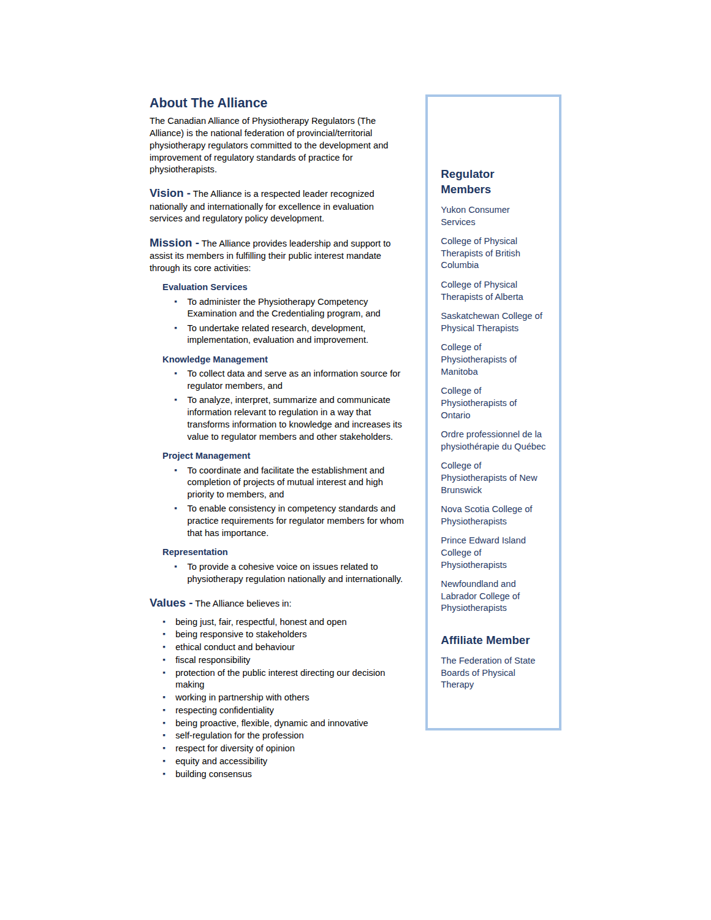About The Alliance
The Canadian Alliance of Physiotherapy Regulators (The Alliance) is the national federation of provincial/territorial physiotherapy regulators committed to the development and improvement of regulatory standards of practice for physiotherapists.
Vision - The Alliance is a respected leader recognized nationally and internationally for excellence in evaluation services and regulatory policy development.
Mission - The Alliance provides leadership and support to assist its members in fulfilling their public interest mandate through its core activities:
Evaluation Services
To administer the Physiotherapy Competency Examination and the Credentialing program, and
To undertake related research, development, implementation, evaluation and improvement.
Knowledge Management
To collect data and serve as an information source for regulator members, and
To analyze, interpret, summarize and communicate information relevant to regulation in a way that transforms information to knowledge and increases its value to regulator members and other stakeholders.
Project Management
To coordinate and facilitate the establishment and completion of projects of mutual interest and high priority to members, and
To enable consistency in competency standards and practice requirements for regulator members for whom that has importance.
Representation
To provide a cohesive voice on issues related to physiotherapy regulation nationally and internationally.
Values - The Alliance believes in:
being just, fair, respectful, honest and open
being responsive to stakeholders
ethical conduct and behaviour
fiscal responsibility
protection of the public interest directing our decision making
working in partnership with others
respecting confidentiality
being proactive, flexible, dynamic and innovative
self-regulation for the profession
respect for diversity of opinion
equity and accessibility
building consensus
Regulator Members
Yukon Consumer Services
College of Physical Therapists of British Columbia
College of Physical Therapists of Alberta
Saskatchewan College of Physical Therapists
College of Physiotherapists of Manitoba
College of Physiotherapists of Ontario
Ordre professionnel de la physiothérapie du Québec
College of Physiotherapists of New Brunswick
Nova Scotia College of Physiotherapists
Prince Edward Island College of Physiotherapists
Newfoundland and Labrador College of Physiotherapists
Affiliate Member
The Federation of State Boards of Physical Therapy